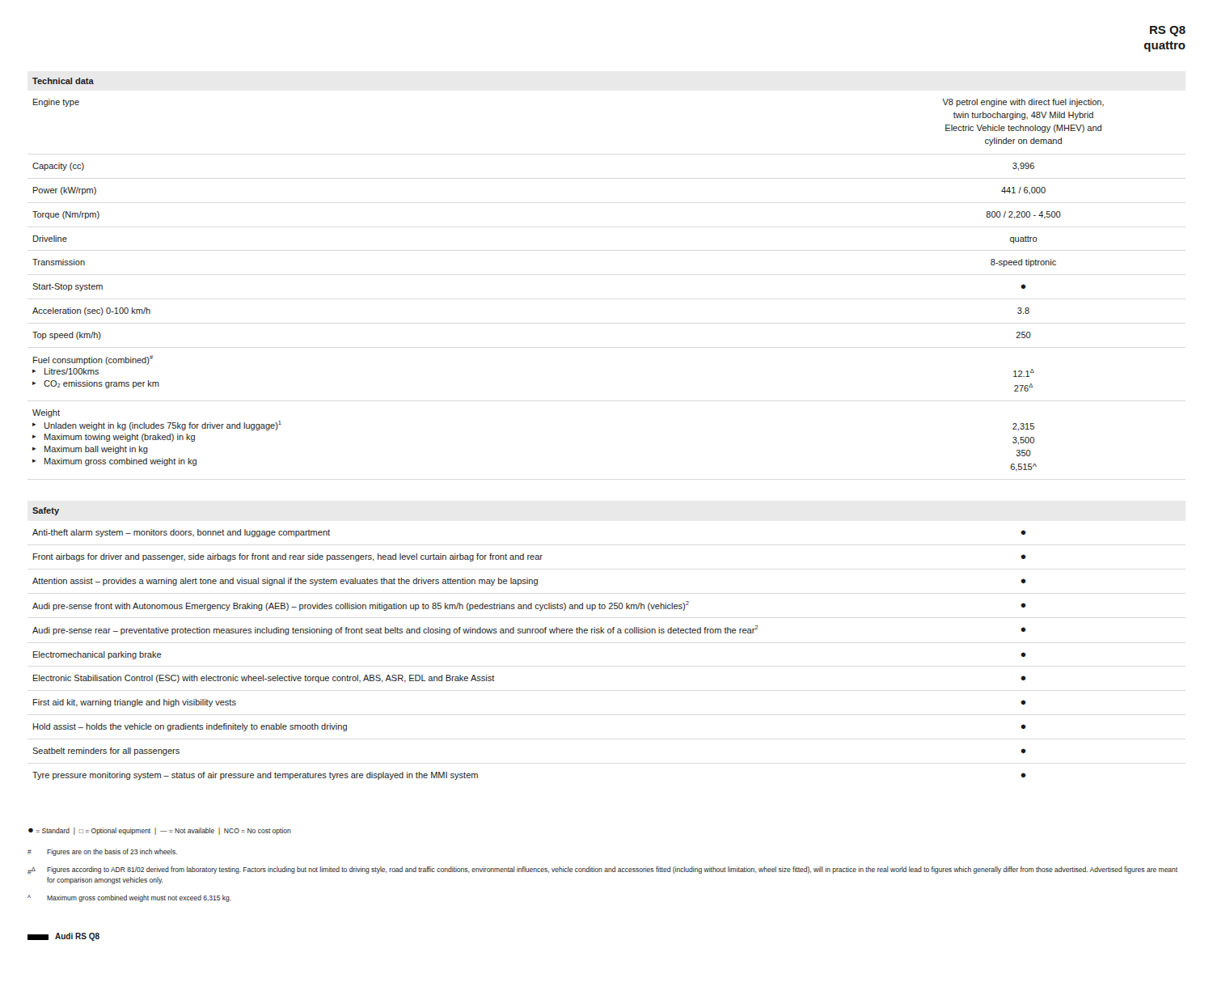RS Q8 quattro
Technical data
| Engine type | V8 petrol engine with direct fuel injection, twin turbocharging, 48V Mild Hybrid Electric Vehicle technology (MHEV) and cylinder on demand |
| Capacity (cc) | 3,996 |
| Power (kW/rpm) | 441 / 6,000 |
| Torque (Nm/rpm) | 800 / 2,200 - 4,500 |
| Driveline | quattro |
| Transmission | 8-speed tiptronic |
| Start-Stop system | ● |
| Acceleration (sec) 0-100 km/h | 3.8 |
| Top speed (km/h) | 250 |
| Fuel consumption (combined) # Litres/100kms CO₂ emissions grams per km | 12.1 Δ 276 Δ |
| Weight Unladen weight in kg (includes 75kg for driver and luggage) 1 Maximum towing weight (braked) in kg Maximum ball weight in kg Maximum gross combined weight in kg | 2,315 3,500 350 6,515^ |
Safety
| Anti-theft alarm system – monitors doors, bonnet and luggage compartment | ● |
| Front airbags for driver and passenger, side airbags for front and rear side passengers, head level curtain airbag for front and rear | ● |
| Attention assist – provides a warning alert tone and visual signal if the system evaluates that the drivers attention may be lapsing | ● |
| Audi pre-sense front with Autonomous Emergency Braking (AEB) – provides collision mitigation up to 85 km/h (pedestrians and cyclists) and up to 250 km/h (vehicles) 2 | ● |
| Audi pre-sense rear – preventative protection measures including tensioning of front seat belts and closing of windows and sunroof where the risk of a collision is detected from the rear 2 | ● |
| Electromechanical parking brake | ● |
| Electronic Stabilisation Control (ESC) with electronic wheel-selective torque control, ABS, ASR, EDL and Brake Assist | ● |
| First aid kit, warning triangle and high visibility vests | ● |
| Hold assist – holds the vehicle on gradients indefinitely to enable smooth driving | ● |
| Seatbelt reminders for all passengers | ● |
| Tyre pressure monitoring system – status of air pressure and temperatures tyres are displayed in the MMI system | ● |
● = Standard | □ = Optional equipment | — = Not available | NCO = No cost option
#
Figures are on the basis of 23 inch wheels.
#Δ
Figures according to ADR 81/02 derived from laboratory testing. Factors including but not limited to driving style, road and traffic conditions, environmental influences, vehicle condition and accessories fitted (including without limitation, wheel size fitted), will in practice in the real world lead to figures which generally differ from those advertised. Advertised figures are meant for comparison amongst vehicles only.
^
Maximum gross combined weight must not exceed 6,315 kg.
Audi RS Q8